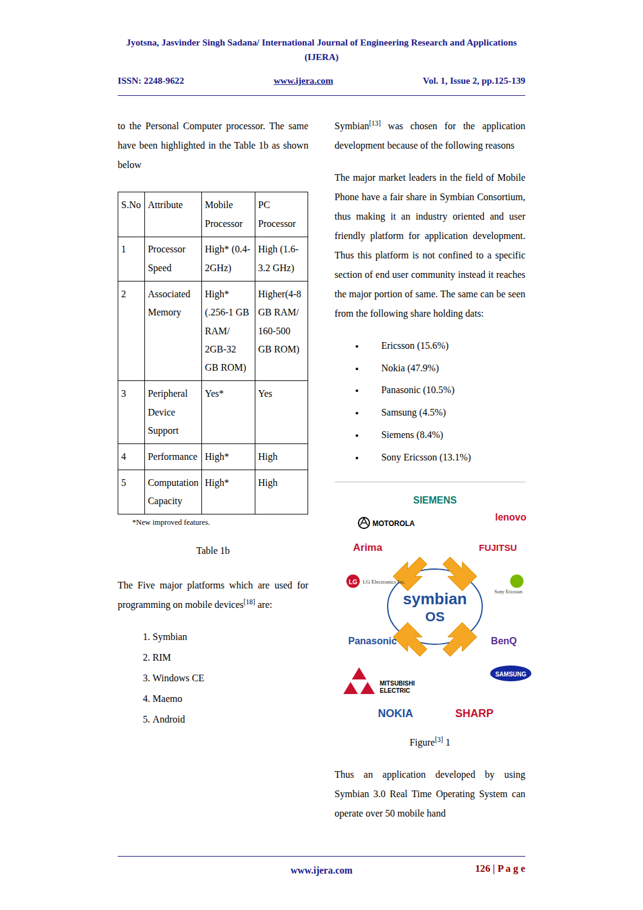Jyotsna, Jasvinder Singh Sadana/ International Journal of Engineering Research and Applications (IJERA)
ISSN: 2248-9622 www.ijera.com Vol. 1, Issue 2, pp.125-139
to the Personal Computer processor. The same have been highlighted in the Table 1b as shown below
| S.No | Attribute | Mobile Processor | PC Processor |
| 1 | Processor Speed | High* (0.4-2GHz) | High (1.6-3.2 GHz) |
| 2 | Associated Memory | High*(.256-1 GB RAM/ 2GB-32 GB ROM) | Higher(4-8 GB RAM/ 160-500 GB ROM) |
| 3 | Peripheral Device Support | Yes* | Yes |
| 4 | Performance | High* | High |
| 5 | Computation Capacity | High* | High |
*New improved features.
Table 1b
The Five major platforms which are used for programming on mobile devices[18] are:
Symbian
RIM
Windows CE
Maemo
Android
Symbian[13] was chosen for the application development because of the following reasons
The major market leaders in the field of Mobile Phone have a fair share in Symbian Consortium, thus making it an industry oriented and user friendly platform for application development. Thus this platform is not confined to a specific section of end user community instead it reaches the major portion of same. The same can be seen from the following share holding dats:
Ericsson (15.6%)
Nokia (47.9%)
Panasonic (10.5%)
Samsung (4.5%)
Siemens (8.4%)
Sony Ericsson (13.1%)
symbian OS SIEMENS lenovo MOTOROLA Arima FUJITSU LG LG Electronics Inc. Sony Ericsson Panasonic BenQ MITSUBISHI ELECTRIC SAMSUNG NOKIA SHARP
Figure[3] 1
Thus an application developed by using Symbian 3.0 Real Time Operating System can operate over 50 mobile hand
126 | P a g e
www.ijera.com